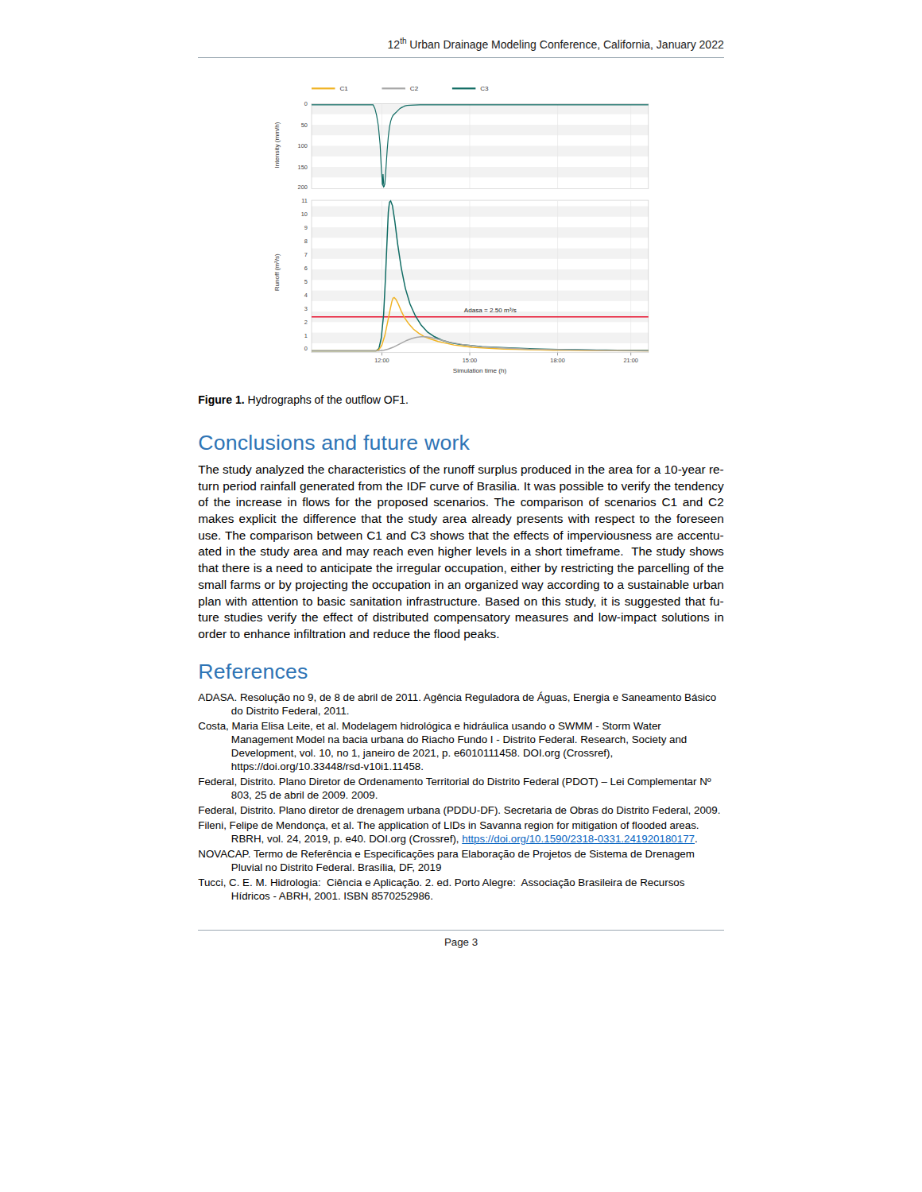12th Urban Drainage Modeling Conference, California, January 2022
C1 C2 C3 0 50 100 150 200 Intensity (mm/h) 11 10 9 8 7 6 5 4 3 2 1 0 Runoff (m³/s) Adasa = 2.50 m³/s 12:00 15:00 18:00 21:00 Simulation time (h)
Figure 1. Hydrographs of the outflow OF1.
Conclusions and future work
The study analyzed the characteristics of the runoff surplus produced in the area for a 10-year return period rainfall generated from the IDF curve of Brasilia. It was possible to verify the tendency of the increase in flows for the proposed scenarios. The comparison of scenarios C1 and C2 makes explicit the difference that the study area already presents with respect to the foreseen use. The comparison between C1 and C3 shows that the effects of imperviousness are accentuated in the study area and may reach even higher levels in a short timeframe. The study shows that there is a need to anticipate the irregular occupation, either by restricting the parcelling of the small farms or by projecting the occupation in an organized way according to a sustainable urban plan with attention to basic sanitation infrastructure. Based on this study, it is suggested that future studies verify the effect of distributed compensatory measures and low-impact solutions in order to enhance infiltration and reduce the flood peaks.
References
ADASA. Resolução no 9, de 8 de abril de 2011. Agência Reguladora de Águas, Energia e Saneamento Básico do Distrito Federal, 2011.
Costa, Maria Elisa Leite, et al. Modelagem hidrológica e hidráulica usando o SWMM - Storm Water Management Model na bacia urbana do Riacho Fundo I - Distrito Federal. Research, Society and Development, vol. 10, no 1, janeiro de 2021, p. e6010111458. DOI.org (Crossref), https://doi.org/10.33448/rsd-v10i1.11458.
Federal, Distrito. Plano Diretor de Ordenamento Territorial do Distrito Federal (PDOT) – Lei Complementar Nº 803, 25 de abril de 2009. 2009.
Federal, Distrito. Plano diretor de drenagem urbana (PDDU-DF). Secretaria de Obras do Distrito Federal, 2009.
Fileni, Felipe de Mendonça, et al. The application of LIDs in Savanna region for mitigation of flooded areas. RBRH, vol. 24, 2019, p. e40. DOI.org (Crossref), https://doi.org/10.1590/2318-0331.241920180177.
NOVACAP. Termo de Referência e Especificações para Elaboração de Projetos de Sistema de Drenagem Pluvial no Distrito Federal. Brasília, DF, 2019
Tucci, C. E. M. Hidrologia: Ciência e Aplicação. 2. ed. Porto Alegre: Associação Brasileira de Recursos Hídricos - ABRH, 2001. ISBN 8570252986.
Page 3